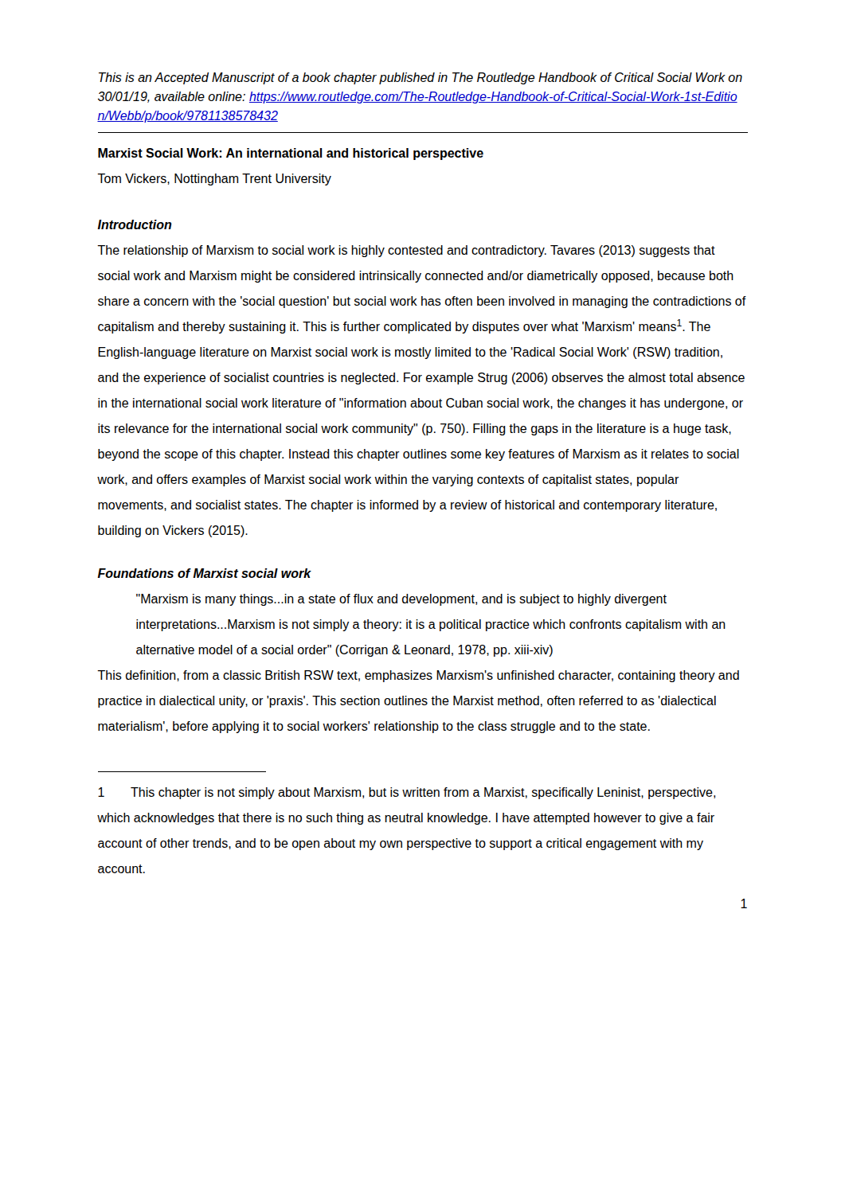This is an Accepted Manuscript of a book chapter published in The Routledge Handbook of Critical Social Work on 30/01/19, available online: https://www.routledge.com/The-Routledge-Handbook-of-Critical-Social-Work-1st-Edition/Webb/p/book/9781138578432
Marxist Social Work: An international and historical perspective
Tom Vickers, Nottingham Trent University
Introduction
The relationship of Marxism to social work is highly contested and contradictory. Tavares (2013) suggests that social work and Marxism might be considered intrinsically connected and/or diametrically opposed, because both share a concern with the 'social question' but social work has often been involved in managing the contradictions of capitalism and thereby sustaining it. This is further complicated by disputes over what 'Marxism' means1. The English-language literature on Marxist social work is mostly limited to the 'Radical Social Work' (RSW) tradition, and the experience of socialist countries is neglected. For example Strug (2006) observes the almost total absence in the international social work literature of "information about Cuban social work, the changes it has undergone, or its relevance for the international social work community" (p. 750). Filling the gaps in the literature is a huge task, beyond the scope of this chapter. Instead this chapter outlines some key features of Marxism as it relates to social work, and offers examples of Marxist social work within the varying contexts of capitalist states, popular movements, and socialist states. The chapter is informed by a review of historical and contemporary literature, building on Vickers (2015).
Foundations of Marxist social work
"Marxism is many things...in a state of flux and development, and is subject to highly divergent interpretations...Marxism is not simply a theory: it is a political practice which confronts capitalism with an alternative model of a social order" (Corrigan & Leonard, 1978, pp. xiii-xiv)
This definition, from a classic British RSW text, emphasizes Marxism's unfinished character, containing theory and practice in dialectical unity, or 'praxis'. This section outlines the Marxist method, often referred to as 'dialectical materialism', before applying it to social workers' relationship to the class struggle and to the state.
1 This chapter is not simply about Marxism, but is written from a Marxist, specifically Leninist, perspective, which acknowledges that there is no such thing as neutral knowledge. I have attempted however to give a fair account of other trends, and to be open about my own perspective to support a critical engagement with my account.
1